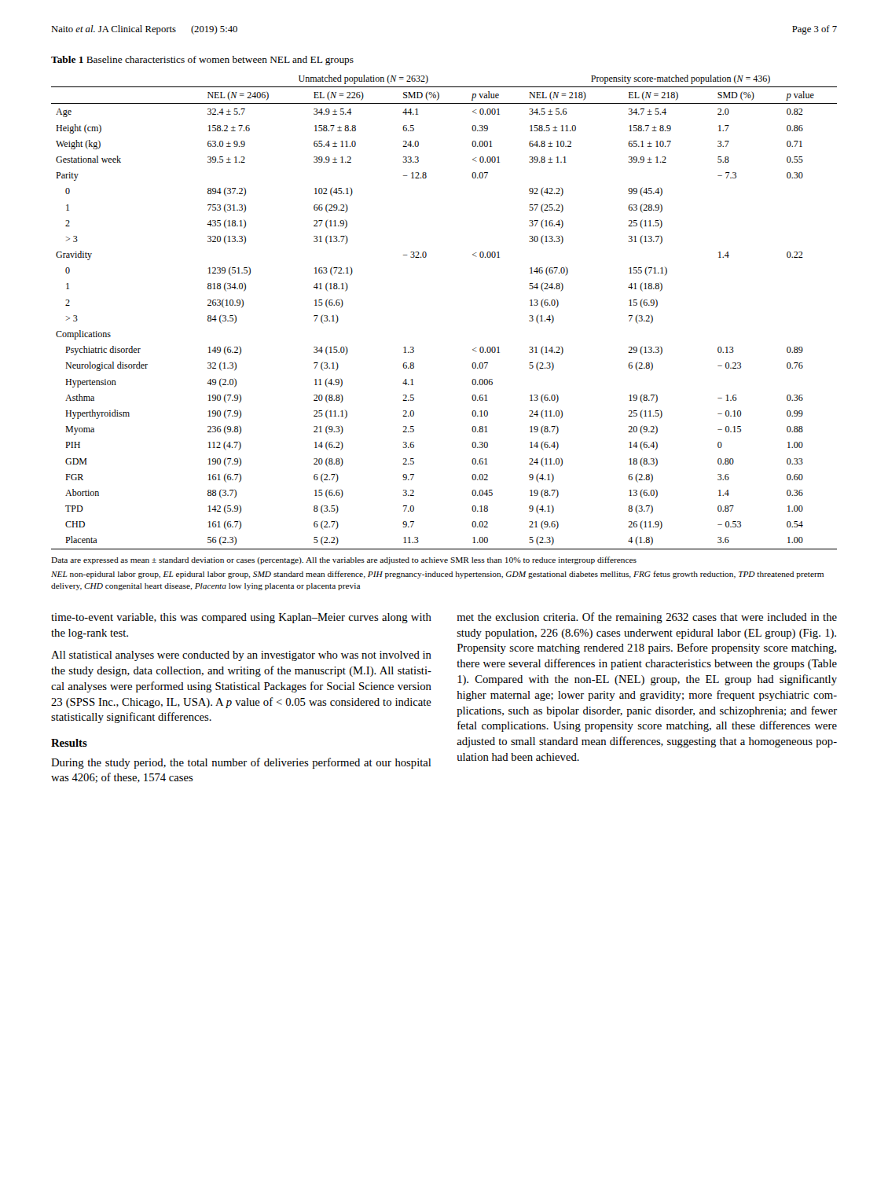Naito et al. JA Clinical Reports (2019) 5:40
Page 3 of 7
Table 1 Baseline characteristics of women between NEL and EL groups
| | Unmatched population ( N = 2632) | Propensity score-matched population ( N = 436) |
| --- | --- | --- |
| | NEL ( N = 2406) | EL ( N = 226) | SMD (%) | p value | NEL ( N = 218) | EL ( N = 218) | SMD (%) | p value |
| Age | 32.4 ± 5.7 | 34.9 ± 5.4 | 44.1 | < 0.001 | 34.5 ± 5.6 | 34.7 ± 5.4 | 2.0 | 0.82 |
| Height (cm) | 158.2 ± 7.6 | 158.7 ± 8.8 | 6.5 | 0.39 | 158.5 ± 11.0 | 158.7 ± 8.9 | 1.7 | 0.86 |
| Weight (kg) | 63.0 ± 9.9 | 65.4 ± 11.0 | 24.0 | 0.001 | 64.8 ± 10.2 | 65.1 ± 10.7 | 3.7 | 0.71 |
| Gestational week | 39.5 ± 1.2 | 39.9 ± 1.2 | 33.3 | < 0.001 | 39.8 ± 1.1 | 39.9 ± 1.2 | 5.8 | 0.55 |
| Parity | | | − 12.8 | 0.07 | | | − 7.3 | 0.30 |
| 0 | 894 (37.2) | 102 (45.1) | | | 92 (42.2) | 99 (45.4) | | |
| 1 | 753 (31.3) | 66 (29.2) | | | 57 (25.2) | 63 (28.9) | | |
| 2 | 435 (18.1) | 27 (11.9) | | | 37 (16.4) | 25 (11.5) | | |
| > 3 | 320 (13.3) | 31 (13.7) | | | 30 (13.3) | 31 (13.7) | | |
| Gravidity | | | − 32.0 | < 0.001 | | | 1.4 | 0.22 |
| 0 | 1239 (51.5) | 163 (72.1) | | | 146 (67.0) | 155 (71.1) | | |
| 1 | 818 (34.0) | 41 (18.1) | | | 54 (24.8) | 41 (18.8) | | |
| 2 | 263(10.9) | 15 (6.6) | | | 13 (6.0) | 15 (6.9) | | |
| > 3 | 84 (3.5) | 7 (3.1) | | | 3 (1.4) | 7 (3.2) | | |
| Complications | | | | | | | | |
| Psychiatric disorder | 149 (6.2) | 34 (15.0) | 1.3 | < 0.001 | 31 (14.2) | 29 (13.3) | 0.13 | 0.89 |
| Neurological disorder | 32 (1.3) | 7 (3.1) | 6.8 | 0.07 | 5 (2.3) | 6 (2.8) | − 0.23 | 0.76 |
| Hypertension | 49 (2.0) | 11 (4.9) | 4.1 | 0.006 | | | | |
| Asthma | 190 (7.9) | 20 (8.8) | 2.5 | 0.61 | 13 (6.0) | 19 (8.7) | − 1.6 | 0.36 |
| Hyperthyroidism | 190 (7.9) | 25 (11.1) | 2.0 | 0.10 | 24 (11.0) | 25 (11.5) | − 0.10 | 0.99 |
| Myoma | 236 (9.8) | 21 (9.3) | 2.5 | 0.81 | 19 (8.7) | 20 (9.2) | − 0.15 | 0.88 |
| PIH | 112 (4.7) | 14 (6.2) | 3.6 | 0.30 | 14 (6.4) | 14 (6.4) | 0 | 1.00 |
| GDM | 190 (7.9) | 20 (8.8) | 2.5 | 0.61 | 24 (11.0) | 18 (8.3) | 0.80 | 0.33 |
| FGR | 161 (6.7) | 6 (2.7) | 9.7 | 0.02 | 9 (4.1) | 6 (2.8) | 3.6 | 0.60 |
| Abortion | 88 (3.7) | 15 (6.6) | 3.2 | 0.045 | 19 (8.7) | 13 (6.0) | 1.4 | 0.36 |
| TPD | 142 (5.9) | 8 (3.5) | 7.0 | 0.18 | 9 (4.1) | 8 (3.7) | 0.87 | 1.00 |
| CHD | 161 (6.7) | 6 (2.7) | 9.7 | 0.02 | 21 (9.6) | 26 (11.9) | − 0.53 | 0.54 |
| Placenta | 56 (2.3) | 5 (2.2) | 11.3 | 1.00 | 5 (2.3) | 4 (1.8) | 3.6 | 1.00 |
Data are expressed as mean ± standard deviation or cases (percentage). All the variables are adjusted to achieve SMR less than 10% to reduce intergroup differences
NEL non-epidural labor group, EL epidural labor group, SMD standard mean difference, PIH pregnancy-induced hypertension, GDM gestational diabetes mellitus, FRG fetus growth reduction, TPD threatened preterm delivery, CHD congenital heart disease, Placenta low lying placenta or placenta previa
time-to-event variable, this was compared using Kaplan–Meier curves along with the log-rank test.
All statistical analyses were conducted by an investigator who was not involved in the study design, data collection, and writing of the manuscript (M.I). All statistical analyses were performed using Statistical Packages for Social Science version 23 (SPSS Inc., Chicago, IL, USA). A p value of < 0.05 was considered to indicate statistically significant differences.
Results
During the study period, the total number of deliveries performed at our hospital was 4206; of these, 1574 cases
met the exclusion criteria. Of the remaining 2632 cases that were included in the study population, 226 (8.6%) cases underwent epidural labor (EL group) (Fig. 1). Propensity score matching rendered 218 pairs. Before propensity score matching, there were several differences in patient characteristics between the groups (Table 1). Compared with the non-EL (NEL) group, the EL group had significantly higher maternal age; lower parity and gravidity; more frequent psychiatric complications, such as bipolar disorder, panic disorder, and schizophrenia; and fewer fetal complications. Using propensity score matching, all these differences were adjusted to small standard mean differences, suggesting that a homogeneous population had been achieved.